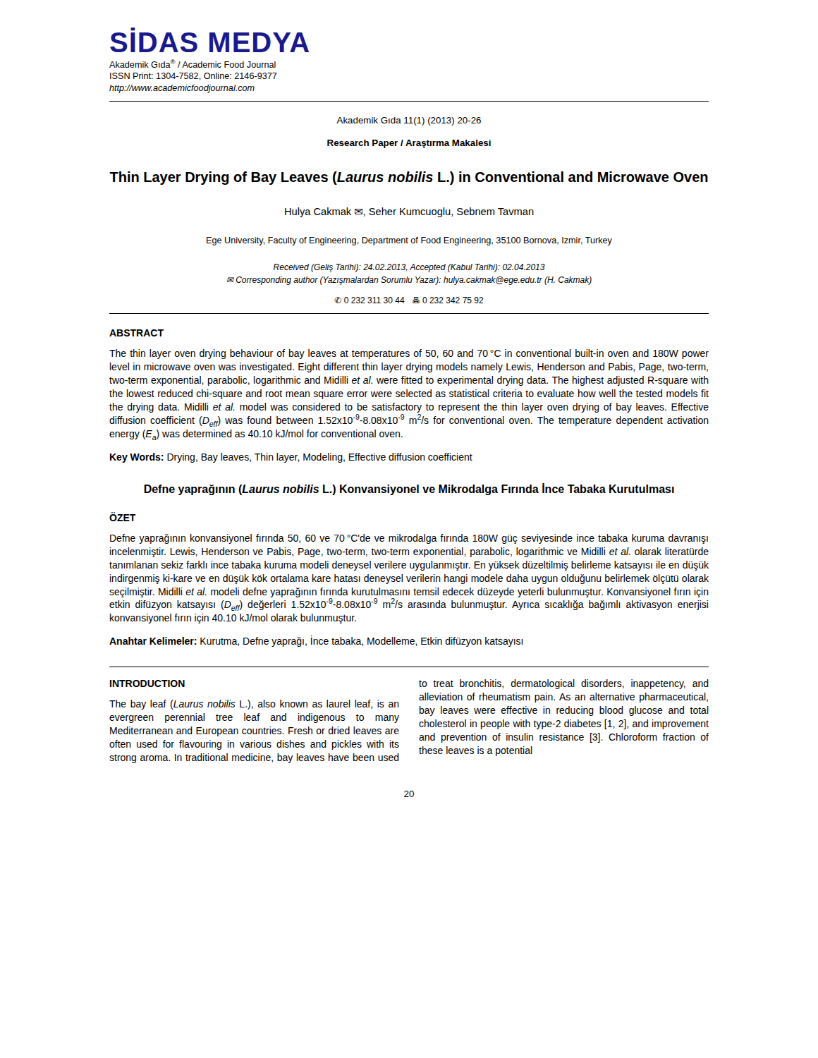SİDAS MEDYA
Akademik Gıda® / Academic Food Journal
ISSN Print: 1304-7582, Online: 2146-9377
http://www.academicfoodjournal.com
Akademik Gıda 11(1) (2013) 20-26
Research Paper / Araştırma Makalesi
Thin Layer Drying of Bay Leaves (Laurus nobilis L.) in Conventional and Microwave Oven
Hulya Cakmak ✉, Seher Kumcuoglu, Sebnem Tavman
Ege University, Faculty of Engineering, Department of Food Engineering, 35100 Bornova, Izmir, Turkey
Received (Geliş Tarihi): 24.02.2013, Accepted (Kabul Tarihi): 02.04.2013
✉ Corresponding author (Yazışmalardan Sorumlu Yazar): hulya.cakmak@ege.edu.tr (H. Cakmak)
✆ 0 232 311 30 44 🖷 0 232 342 75 92
ABSTRACT
The thin layer oven drying behaviour of bay leaves at temperatures of 50, 60 and 70 °C in conventional built-in oven and 180W power level in microwave oven was investigated. Eight different thin layer drying models namely Lewis, Henderson and Pabis, Page, two-term, two-term exponential, parabolic, logarithmic and Midilli et al. were fitted to experimental drying data. The highest adjusted R-square with the lowest reduced chi-square and root mean square error were selected as statistical criteria to evaluate how well the tested models fit the drying data. Midilli et al. model was considered to be satisfactory to represent the thin layer oven drying of bay leaves. Effective diffusion coefficient (Deff) was found between 1.52x10-9-8.08x10-9 m2/s for conventional oven. The temperature dependent activation energy (Ea) was determined as 40.10 kJ/mol for conventional oven.
Key Words: Drying, Bay leaves, Thin layer, Modeling, Effective diffusion coefficient
Defne yaprağının (Laurus nobilis L.) Konvansiyonel ve Mikrodalga Fırında İnce Tabaka Kurutulması
ÖZET
Defne yaprağının konvansiyonel fırında 50, 60 ve 70 °C'de ve mikrodalga fırında 180W güç seviyesinde ince tabaka kuruma davranışı incelenmiştir. Lewis, Henderson ve Pabis, Page, two-term, two-term exponential, parabolic, logarithmic ve Midilli et al. olarak literatürde tanımlanan sekiz farklı ince tabaka kuruma modeli deneysel verilere uygulanmıştır. En yüksek düzeltilmiş belirleme katsayısı ile en düşük indirgenmiş ki-kare ve en düşük kök ortalama kare hatası deneysel verilerin hangi modele daha uygun olduğunu belirlemek ölçütü olarak seçilmiştir. Midilli et al. modeli defne yaprağının fırında kurutulmasını temsil edecek düzeyde yeterli bulunmuştur. Konvansiyonel fırın için etkin difüzyon katsayısı (Deff) değerleri 1.52x10-9-8.08x10-9 m2/s arasında bulunmuştur. Ayrıca sıcaklığa bağımlı aktivasyon enerjisi konvansiyonel fırın için 40.10 kJ/mol olarak bulunmuştur.
Anahtar Kelimeler: Kurutma, Defne yaprağı, İnce tabaka, Modelleme, Etkin difüzyon katsayısı
INTRODUCTION
The bay leaf (Laurus nobilis L.), also known as laurel leaf, is an evergreen perennial tree leaf and indigenous to many Mediterranean and European countries. Fresh or dried leaves are often used for flavouring in various dishes and pickles with its strong aroma. In traditional medicine, bay leaves have been used to treat bronchitis, dermatological disorders, inappetency, and alleviation of rheumatism pain. As an alternative pharmaceutical, bay leaves were effective in reducing blood glucose and total cholesterol in people with type-2 diabetes [1, 2], and improvement and prevention of insulin resistance [3]. Chloroform fraction of these leaves is a potential
20